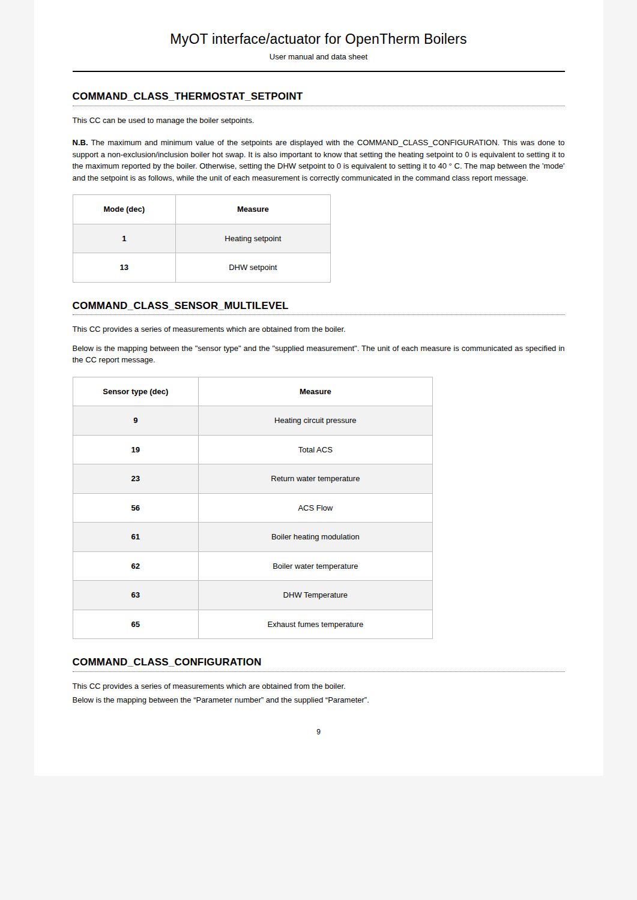MyOT interface/actuator for OpenTherm Boilers
User manual and data sheet
COMMAND_CLASS_THERMOSTAT_SETPOINT
This CC can be used to manage the boiler setpoints.
N.B. The maximum and minimum value of the setpoints are displayed with the COMMAND_CLASS_CONFIGURATION. This was done to support a non-exclusion/inclusion boiler hot swap. It is also important to know that setting the heating setpoint to 0 is equivalent to setting it to the maximum reported by the boiler. Otherwise, setting the DHW setpoint to 0 is equivalent to setting it to 40 ° C. The map between the 'mode' and the setpoint is as follows, while the unit of each measurement is correctly communicated in the command class report message.
| Mode (dec) | Measure |
| --- | --- |
| 1 | Heating setpoint |
| 13 | DHW setpoint |
COMMAND_CLASS_SENSOR_MULTILEVEL
This CC provides a series of measurements which are obtained from the boiler.
Below is the mapping between the "sensor type" and the "supplied measurement". The unit of each measure is communicated as specified in the CC report message.
| Sensor type (dec) | Measure |
| --- | --- |
| 9 | Heating circuit pressure |
| 19 | Total ACS |
| 23 | Return water temperature |
| 56 | ACS Flow |
| 61 | Boiler heating modulation |
| 62 | Boiler water temperature |
| 63 | DHW Temperature |
| 65 | Exhaust fumes temperature |
COMMAND_CLASS_CONFIGURATION
This CC provides a series of measurements which are obtained from the boiler.
Below is the mapping between the “Parameter number” and the supplied “Parameter”.
9